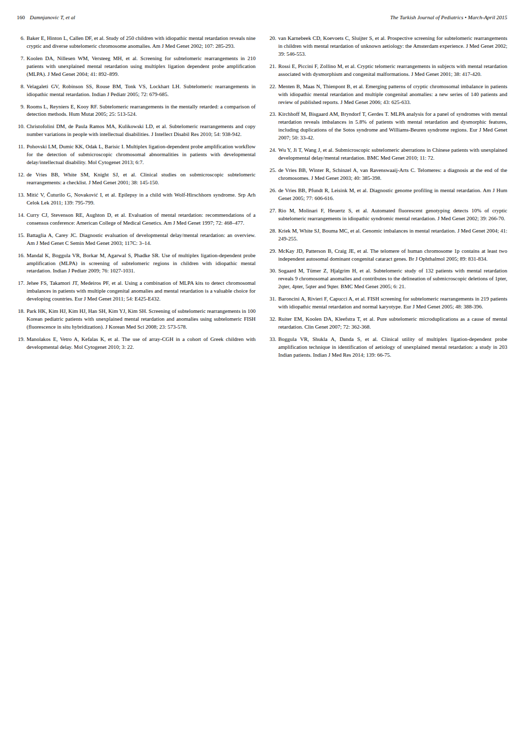160 Damnjanovic T, et al
The Turkish Journal of Pediatrics • March-April 2015
6 Baker E, Hinton L, Callen DF, et al. Study of 250 children with idiopathic mental retardation reveals nine cryptic and diverse subtelomeric chromosome anomalies. Am J Med Genet 2002; 107: 285-293.
7 Koolen DA, Nillesen WM, Versteeg MH, et al. Screening for subtelomeric rearrangements in 210 patients with unexplained mental retardation using multiplex ligation dependent probe amplification (MLPA). J Med Genet 2004; 41: 892–899.
8 Velagaleti GV, Robinson SS, Rouse BM, Tonk VS, Lockhart LH. Subtelomeric rearrangements in idiopathic mental retardation. Indian J Pediatr 2005; 72: 679-685.
9 Rooms L, Reyniers E, Kooy RF. Subtelomeric rearrangements in the mentally retarded: a comparison of detection methods. Hum Mutat 2005; 25: 513-524.
10 Christofolini DM, de Paula Ramos MA, Kulikowski LD, et al. Subtelomeric rearrangements and copy number variations in people with intellectual disabilities. J Intellect Disabil Res 2010; 54: 938-942.
11 Pohovski LM, Dumic KK, Odak L, Barisic I. Multiplex ligation-dependent probe amplification workflow for the detection of submicroscopic chromosomal abnormalities in patients with developmental delay/intellectual disability. Mol Cytogenet 2013; 6:7.
12de Vries BB, White SM, Knight SJ, et al. Clinical studies on submicroscopic subtelomeric rearrangements: a checklist. J Med Genet 2001; 38: 145-150.
13 Mitić V, Čuturilo G, Novaković I, et al. Epilepsy in a child with Wolf-Hirschhorn syndrome. Srp Arh Celok Lek 2011; 139: 795-799.
14 Curry CJ, Stevenson RE, Aughton D, et al. Evaluation of mental retardation: recommendations of a consensus conference: American College of Medical Genetics. Am J Med Genet 1997; 72: 468–477.
15 Battaglia A, Carey JC. Diagnostic evaluation of developmental delay/mental retardation: an overview. Am J Med Genet C Semin Med Genet 2003; 117C: 3–14.
16 Mandal K, Boggula VR, Borkar M, Agarwal S, Phadke SR. Use of multiplex ligation-dependent probe amplification (MLPA) in screening of subtelomeric regions in children with idiopathic mental retardation. Indian J Pediatr 2009; 76: 1027-1031.
17 Jehee FS, Takamori JT, Medeiros PF, et al. Using a combination of MLPA kits to detect chromosomal imbalances in patients with multiple congenital anomalies and mental retardation is a valuable choice for developing countries. Eur J Med Genet 2011; 54: E425-E432.
18 Park HK, Kim HJ, Kim HJ, Han SH, Kim YJ, Kim SH. Screening of subtelomeric rearrangements in 100 Korean pediatric patients with unexplained mental retardation and anomalies using subtelomeric FISH (fluorescence in situ hybridization). J Korean Med Sci 2008; 23: 573-578.
19 Manolakos E, Vetro A, Kefalas K, et al. The use of array-CGH in a cohort of Greek children with developmental delay. Mol Cytogenet 2010; 3: 22.
20van Karnebeek CD, Koevoets C, Sluijter S, et al. Prospective screening for subtelomeric rearrangements in children with mental retardation of unknown aetiology: the Amsterdam experience. J Med Genet 2002; 39: 546-553.
21 Rossi E, Piccini F, Zollino M, et al. Cryptic telomeric rearrangements in subjects with mental retardation associated with dysmorphism and congenital malformations. J Med Genet 2001; 38: 417-420.
22 Menten B, Maas N, Thienpont B, et al. Emerging patterns of cryptic chromosomal imbalance in patients with idiopathic mental retardation and multiple congenital anomalies: a new series of 140 patients and review of published reports. J Med Genet 2006; 43: 625-633.
23 Kirchhoff M, Bisgaard AM, Bryndorf T, Gerdes T. MLPA analysis for a panel of syndromes with mental retardation reveals imbalances in 5.8% of patients with mental retardation and dysmorphic features, including duplications of the Sotos syndrome and Williams-Beuren syndrome regions. Eur J Med Genet 2007; 50: 33-42.
24 Wu Y, Ji T, Wang J, et al. Submicroscopic subtelomeric aberrations in Chinese patients with unexplained developmental delay/mental retardation. BMC Med Genet 2010; 11: 72.
25de Vries BB, Winter R, Schinzel A, van Ravenswaaij-Arts C. Telomeres: a diagnosis at the end of the chromosomes. J Med Genet 2003; 40: 385-398.
26de Vries BB, Pfundt R, Leisink M, et al. Diagnostic genome profiling in mental retardation. Am J Hum Genet 2005; 77: 606-616.
27 Rio M, Molinari F, Heuertz S, et al. Automated fluorescent genotyping detects 10% of cryptic subtelomeric rearrangements in idiopathic syndromic mental retardation. J Med Genet 2002; 39: 266-70.
28 Kriek M, White SJ, Bouma MC, et al. Genomic imbalances in mental retardation. J Med Genet 2004; 41: 249-255.
29 McKay JD, Patterson B, Craig JE, et al. The telomere of human chromosome 1p contains at least two independent autosomal dominant congenital cataract genes. Br J Ophthalmol 2005; 89: 831-834.
30 Sogaard M, Tümer Z, Hjalgrim H, et al. Subtelomeric study of 132 patients with mental retardation reveals 9 chromosomal anomalies and contributes to the delineation of submicroscopic deletions of 1pter, 2qter, 4pter, 5qter and 9qter. BMC Med Genet 2005; 6: 21.
31 Baroncini A, Rivieri F, Capucci A, et al. FISH screening for subtelomeric rearrangements in 219 patients with idiopathic mental retardation and normal karyotype. Eur J Med Genet 2005; 48: 388-396.
32 Ruiter EM, Koolen DA, Kleefstra T, et al. Pure subtelomeric microduplications as a cause of mental retardation. Clin Genet 2007; 72: 362-368.
33 Boggula VR, Shukla A, Danda S, et al. Clinical utility of multiplex ligation-dependent probe amplification technique in identification of aetiology of unexplained mental retardation: a study in 203 Indian patients. Indian J Med Res 2014; 139: 66-75.